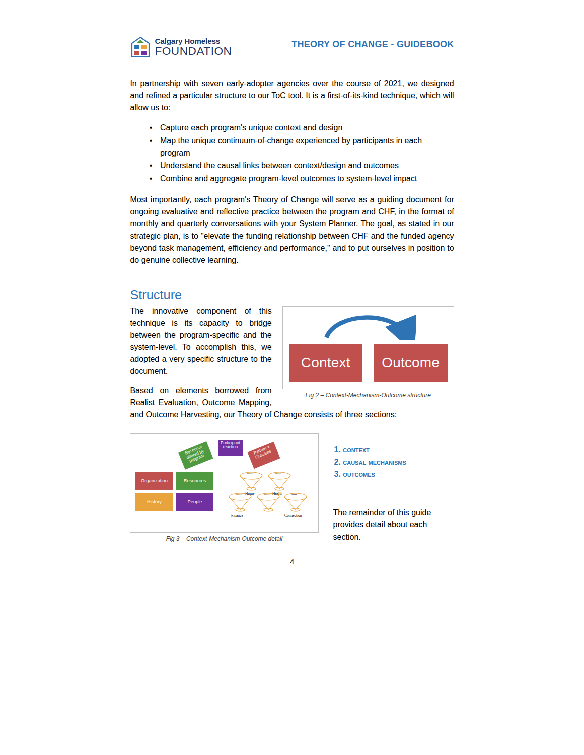Calgary Homeless FOUNDATION
THEORY OF CHANGE - GUIDEBOOK
In partnership with seven early-adopter agencies over the course of 2021, we designed and refined a particular structure to our ToC tool. It is a first-of-its-kind technique, which will allow us to:
Capture each program's unique context and design
Map the unique continuum-of-change experienced by participants in each program
Understand the causal links between context/design and outcomes
Combine and aggregate program-level outcomes to system-level impact
Most importantly, each program's Theory of Change will serve as a guiding document for ongoing evaluative and reflective practice between the program and CHF, in the format of monthly and quarterly conversations with your System Planner. The goal, as stated in our strategic plan, is to "elevate the funding relationship between CHF and the funded agency beyond task management, efficiency and performance," and to put ourselves in position to do genuine collective learning.
Structure
Mechanism
Context
Outcome
Fig 2 – Context-Mechanism-Outcome structure
The innovative component of this technique is its capacity to bridge between the program-specific and the system-level. To accomplish this, we adopted a very specific structure to the document.
Based on elements borrowed from Realist Evaluation, Outcome Mapping, and Outcome Harvesting, our Theory of Change consists of three sections:
Resource offered by program
Participant reaction
Pattern = Outcome
Organization
Resources
History
People
••••• ••••• ••••• ••••• ••••• Home Health Finance Connection
Fig 3 – Context-Mechanism-Outcome detail
CONTEXT
CAUSAL MECHANISMS
OUTCOMES
The remainder of this guide provides detail about each section.
4